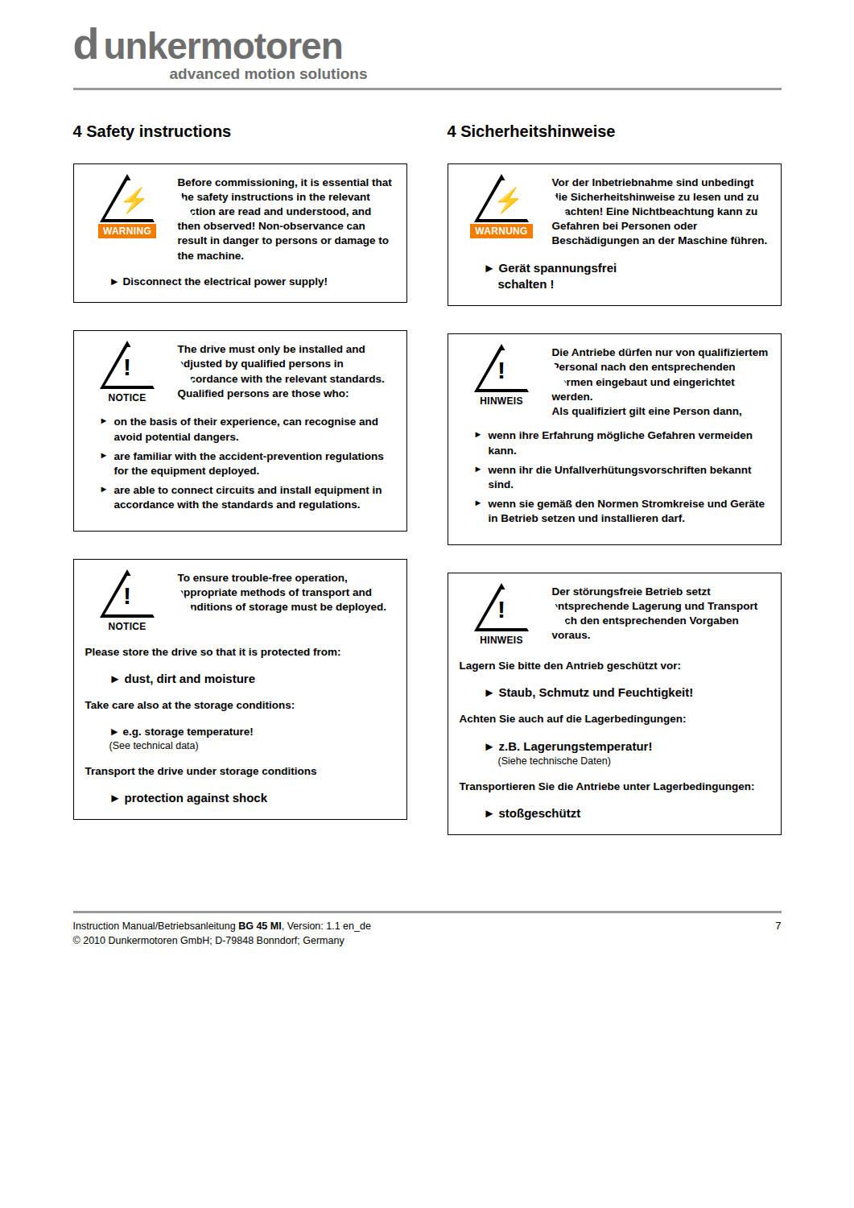dunkermotoren
advanced motion solutions
4 Safety instructions
⚡
WARNING
Before commissioning, it is essential that the safety instructions in the relevant section are read and understood, and then observed! Non-observance can result in danger to persons or damage to the machine.
► Disconnect the electrical power supply!
!
NOTICE
The drive must only be installed and adjusted by qualified persons in accordance with the relevant standards.
Qualified persons are those who:
on the basis of their experience, can recognise and avoid potential dangers.
are familiar with the accident-prevention regulations for the equipment deployed.
are able to connect circuits and install equipment in accordance with the standards and regulations.
!
NOTICE
To ensure trouble-free operation, appropriate methods of transport and conditions of storage must be deployed.
Please store the drive so that it is protected from:
► dust, dirt and moisture
Take care also at the storage conditions:
► e.g. storage temperature!
(See technical data)
Transport the drive under storage conditions
► protection against shock
4 Sicherheitshinweise
⚡
WARNUNG
Vor der Inbetriebnahme sind unbedingt die Sicherheitshinweise zu lesen und zu beachten! Eine Nichtbeachtung kann zu Gefahren bei Personen oder Beschädigungen an der Maschine führen.
► Gerät spannungsfrei
schalten !
!
HINWEIS
Die Antriebe dürfen nur von qualifiziertem Personal nach den entsprechenden Normen eingebaut und eingerichtet werden.
Als qualifiziert gilt eine Person dann,
wenn ihre Erfahrung mögliche Gefahren vermeiden kann.
wenn ihr die Unfallverhütungsvorschriften bekannt sind.
wenn sie gemäß den Normen Stromkreise und Geräte in Betrieb setzen und installieren darf.
!
HINWEIS
Der störungsfreie Betrieb setzt entsprechende Lagerung und Transport nach den entsprechenden Vorgaben voraus.
Lagern Sie bitte den Antrieb geschützt vor:
► Staub, Schmutz und Feuchtigkeit!
Achten Sie auch auf die Lagerbedingungen:
► z.B. Lagerungstemperatur!
(Siehe technische Daten)
Transportieren Sie die Antriebe unter Lagerbedingungen:
► stoßgeschützt
Instruction Manual/Betriebsanleitung BG 45 MI, Version: 1.1 en_de
© 2010 Dunkermotoren GmbH; D-79848 Bonndorf; Germany
7